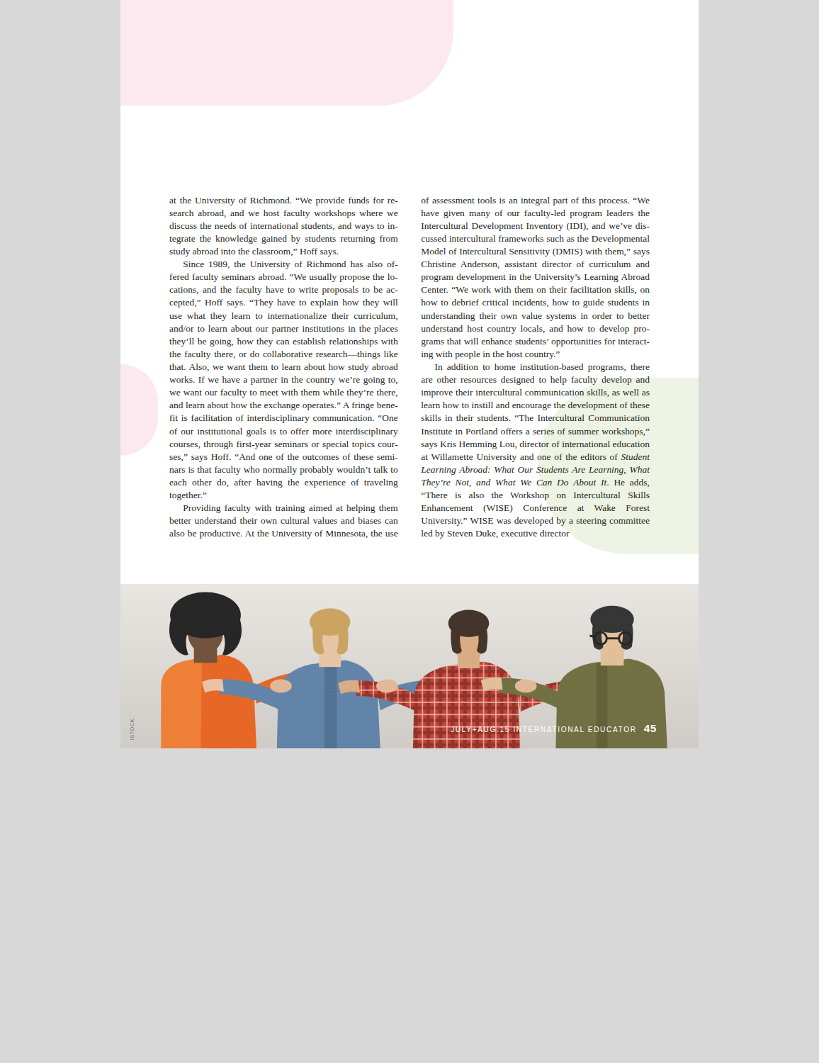at the University of Richmond. “We provide funds for research abroad, and we host faculty workshops where we discuss the needs of international students, and ways to integrate the knowledge gained by students returning from study abroad into the classroom,” Hoff says.
Since 1989, the University of Richmond has also offered faculty seminars abroad. “We usually propose the locations, and the faculty have to write proposals to be accepted,” Hoff says. “They have to explain how they will use what they learn to internationalize their curriculum, and/or to learn about our partner institutions in the places they’ll be going, how they can establish relationships with the faculty there, or do collaborative research—things like that. Also, we want them to learn about how study abroad works. If we have a partner in the country we’re going to, we want our faculty to meet with them while they’re there, and learn about how the exchange operates.” A fringe benefit is facilitation of interdisciplinary communication. “One of our institutional goals is to offer more interdisciplinary courses, through first-year seminars or special topics courses,” says Hoff. “And one of the outcomes of these seminars is that faculty who normally probably wouldn’t talk to each other do, after having the experience of traveling together.”
Providing faculty with training aimed at helping them better understand their own cultural values and biases can also be productive. At the University of Minnesota, the use of assessment tools is an integral part of this process. “We have given many of our faculty-led program leaders the Intercultural Development Inventory (IDI), and we’ve discussed intercultural frameworks such as the Developmental Model of Intercultural Sensitivity (DMIS) with them,” says Christine Anderson, assistant director of curriculum and program development in the University’s Learning Abroad Center. “We work with them on their facilitation skills, on how to debrief critical incidents, how to guide students in understanding their own value systems in order to better understand host country locals, and how to develop programs that will enhance students’ opportunities for interacting with people in the host country.”
In addition to home institution-based programs, there are other resources designed to help faculty develop and improve their intercultural communication skills, as well as learn how to instill and encourage the development of these skills in their students. “The Intercultural Communication Institute in Portland offers a series of summer workshops,” says Kris Hemming Lou, director of international education at Willamette University and one of the editors of Student Learning Abroad: What Our Students Are Learning, What They’re Not, and What We Can Do About It. He adds, “There is also the Workshop on Intercultural Skills Enhancement (WISE) Conference at Wake Forest University.” WISE was developed by a steering committee led by Steven Duke, executive director
iStock
July+Aug.15 International Educator 45